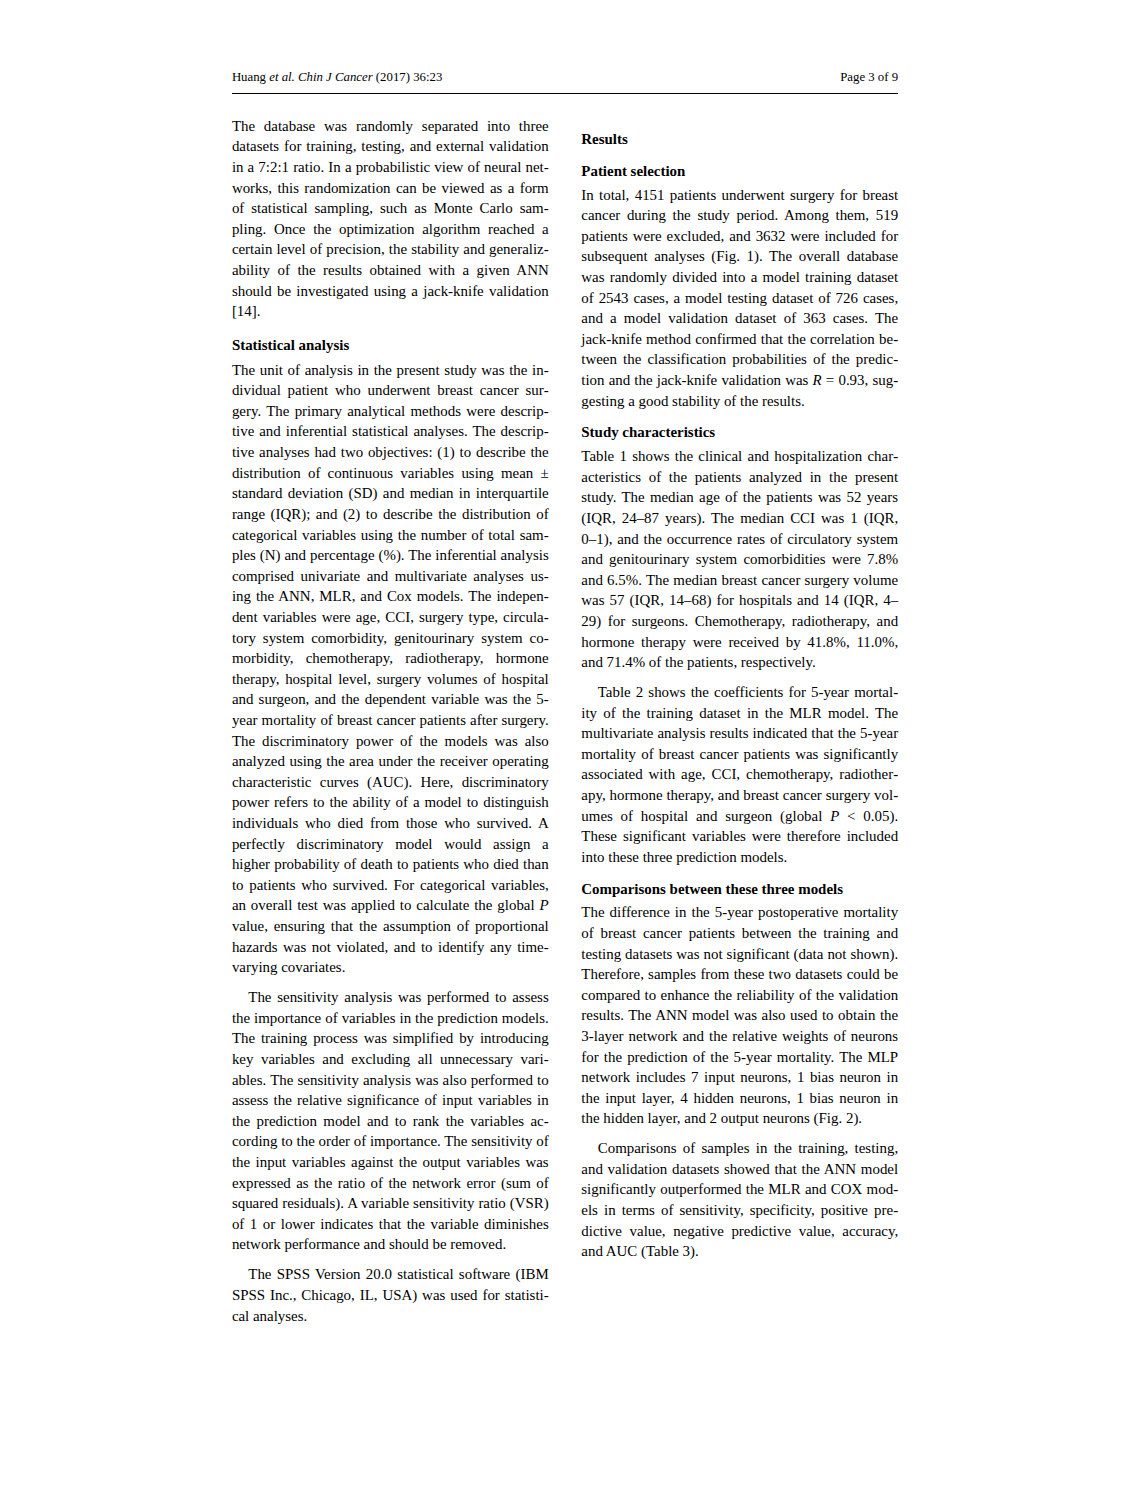Huang et al. Chin J Cancer (2017) 36:23
Page 3 of 9
The database was randomly separated into three datasets for training, testing, and external validation in a 7:2:1 ratio. In a probabilistic view of neural networks, this randomization can be viewed as a form of statistical sampling, such as Monte Carlo sampling. Once the optimization algorithm reached a certain level of precision, the stability and generalizability of the results obtained with a given ANN should be investigated using a jack-knife validation [14].
Statistical analysis
The unit of analysis in the present study was the individual patient who underwent breast cancer surgery. The primary analytical methods were descriptive and inferential statistical analyses. The descriptive analyses had two objectives: (1) to describe the distribution of continuous variables using mean ± standard deviation (SD) and median in interquartile range (IQR); and (2) to describe the distribution of categorical variables using the number of total samples (N) and percentage (%). The inferential analysis comprised univariate and multivariate analyses using the ANN, MLR, and Cox models. The independent variables were age, CCI, surgery type, circulatory system comorbidity, genitourinary system comorbidity, chemotherapy, radiotherapy, hormone therapy, hospital level, surgery volumes of hospital and surgeon, and the dependent variable was the 5-year mortality of breast cancer patients after surgery. The discriminatory power of the models was also analyzed using the area under the receiver operating characteristic curves (AUC). Here, discriminatory power refers to the ability of a model to distinguish individuals who died from those who survived. A perfectly discriminatory model would assign a higher probability of death to patients who died than to patients who survived. For categorical variables, an overall test was applied to calculate the global P value, ensuring that the assumption of proportional hazards was not violated, and to identify any time-varying covariates.
The sensitivity analysis was performed to assess the importance of variables in the prediction models. The training process was simplified by introducing key variables and excluding all unnecessary variables. The sensitivity analysis was also performed to assess the relative significance of input variables in the prediction model and to rank the variables according to the order of importance. The sensitivity of the input variables against the output variables was expressed as the ratio of the network error (sum of squared residuals). A variable sensitivity ratio (VSR) of 1 or lower indicates that the variable diminishes network performance and should be removed.
The SPSS Version 20.0 statistical software (IBM SPSS Inc., Chicago, IL, USA) was used for statistical analyses.
Results
Patient selection
In total, 4151 patients underwent surgery for breast cancer during the study period. Among them, 519 patients were excluded, and 3632 were included for subsequent analyses (Fig. 1). The overall database was randomly divided into a model training dataset of 2543 cases, a model testing dataset of 726 cases, and a model validation dataset of 363 cases. The jack-knife method confirmed that the correlation between the classification probabilities of the prediction and the jack-knife validation was R = 0.93, suggesting a good stability of the results.
Study characteristics
Table 1 shows the clinical and hospitalization characteristics of the patients analyzed in the present study. The median age of the patients was 52 years (IQR, 24–87 years). The median CCI was 1 (IQR, 0–1), and the occurrence rates of circulatory system and genitourinary system comorbidities were 7.8% and 6.5%. The median breast cancer surgery volume was 57 (IQR, 14–68) for hospitals and 14 (IQR, 4–29) for surgeons. Chemotherapy, radiotherapy, and hormone therapy were received by 41.8%, 11.0%, and 71.4% of the patients, respectively.
Table 2 shows the coefficients for 5-year mortality of the training dataset in the MLR model. The multivariate analysis results indicated that the 5-year mortality of breast cancer patients was significantly associated with age, CCI, chemotherapy, radiotherapy, hormone therapy, and breast cancer surgery volumes of hospital and surgeon (global P < 0.05). These significant variables were therefore included into these three prediction models.
Comparisons between these three models
The difference in the 5-year postoperative mortality of breast cancer patients between the training and testing datasets was not significant (data not shown). Therefore, samples from these two datasets could be compared to enhance the reliability of the validation results. The ANN model was also used to obtain the 3-layer network and the relative weights of neurons for the prediction of the 5-year mortality. The MLP network includes 7 input neurons, 1 bias neuron in the input layer, 4 hidden neurons, 1 bias neuron in the hidden layer, and 2 output neurons (Fig. 2).
Comparisons of samples in the training, testing, and validation datasets showed that the ANN model significantly outperformed the MLR and COX models in terms of sensitivity, specificity, positive predictive value, negative predictive value, accuracy, and AUC (Table 3).